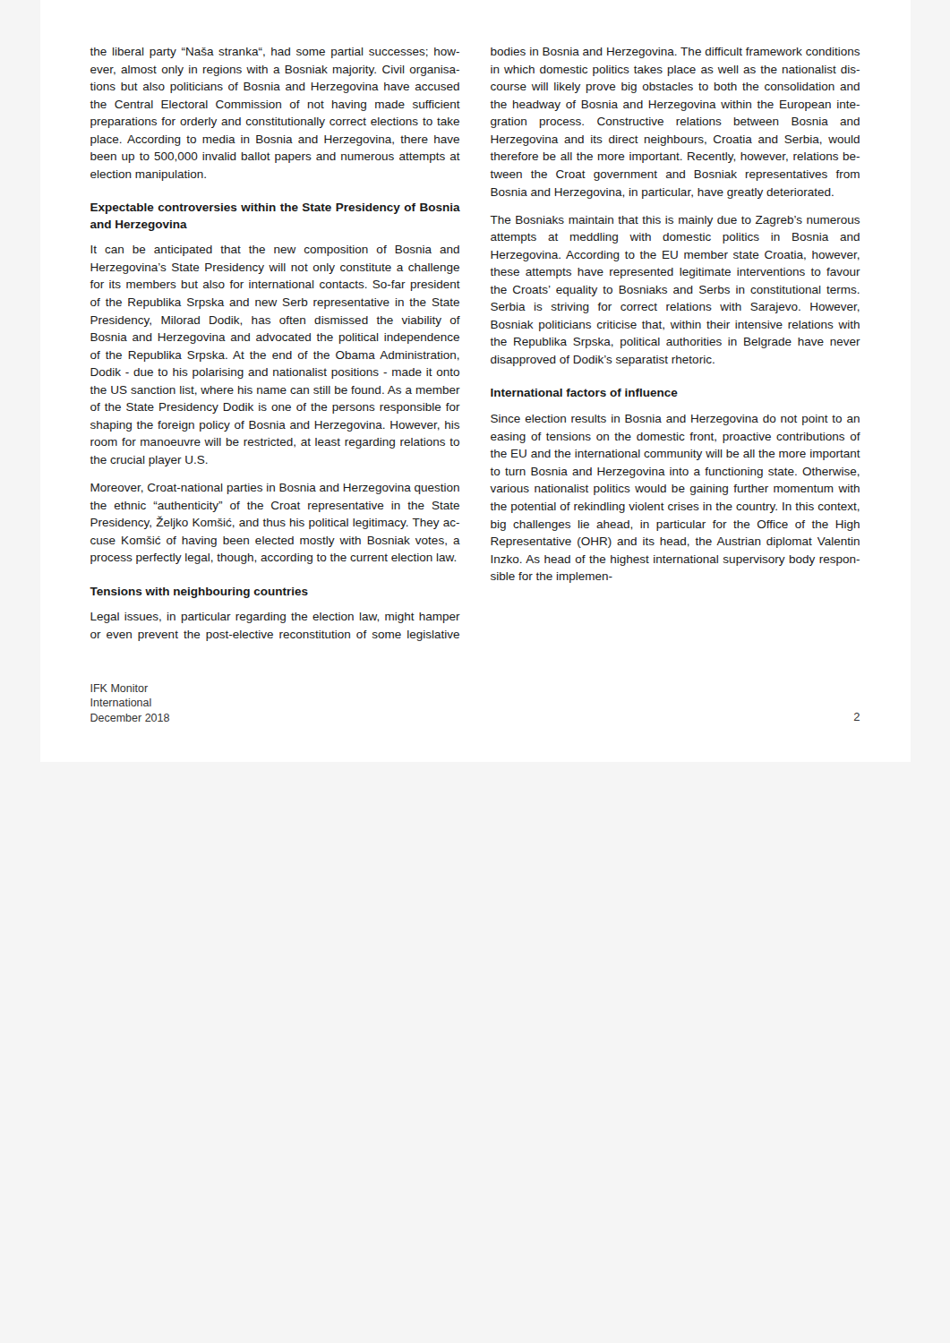the liberal party “Naša stranka“, had some partial successes; however, almost only in regions with a Bosniak majority. Civil organisations but also politicians of Bosnia and Herzegovina have accused the Central Electoral Commission of not having made sufficient preparations for orderly and constitutionally correct elections to take place. According to media in Bosnia and Herzegovina, there have been up to 500,000 invalid ballot papers and numerous attempts at election manipulation.
Expectable controversies within the State Presidency of Bosnia and Herzegovina
It can be anticipated that the new composition of Bosnia and Herzegovina’s State Presidency will not only constitute a challenge for its members but also for international contacts. So-far president of the Republika Srpska and new Serb representative in the State Presidency, Milorad Dodik, has often dismissed the viability of Bosnia and Herzegovina and advocated the political independence of the Republika Srpska. At the end of the Obama Administration, Dodik - due to his polarising and nationalist positions - made it onto the US sanction list, where his name can still be found. As a member of the State Presidency Dodik is one of the persons responsible for shaping the foreign policy of Bosnia and Herzegovina. However, his room for manoeuvre will be restricted, at least regarding relations to the crucial player U.S.
Moreover, Croat-national parties in Bosnia and Herzegovina question the ethnic “authenticity” of the Croat representative in the State Presidency, Željko Komšić, and thus his political legitimacy. They accuse Komšić of having been elected mostly with Bosniak votes, a process perfectly legal, though, according to the current election law.
Tensions with neighbouring countries
Legal issues, in particular regarding the election law, might hamper or even prevent the post-elective reconstitution of some legislative bodies in Bosnia and Herzegovina. The difficult framework conditions in which domestic politics takes place as well as the nationalist discourse will likely prove big obstacles to both the consolidation and the headway of Bosnia and Herzegovina within the European integration process. Constructive relations between Bosnia and Herzegovina and its direct neighbours, Croatia and Serbia, would therefore be all the more important. Recently, however, relations between the Croat government and Bosniak representatives from Bosnia and Herzegovina, in particular, have greatly deteriorated.
The Bosniaks maintain that this is mainly due to Zagreb’s numerous attempts at meddling with domestic politics in Bosnia and Herzegovina. According to the EU member state Croatia, however, these attempts have represented legitimate interventions to favour the Croats’ equality to Bosniaks and Serbs in constitutional terms. Serbia is striving for correct relations with Sarajevo. However, Bosniak politicians criticise that, within their intensive relations with the Republika Srpska, political authorities in Belgrade have never disapproved of Dodik’s separatist rhetoric.
International factors of influence
Since election results in Bosnia and Herzegovina do not point to an easing of tensions on the domestic front, proactive contributions of the EU and the international community will be all the more important to turn Bosnia and Herzegovina into a functioning state. Otherwise, various nationalist politics would be gaining further momentum with the potential of rekindling violent crises in the country. In this context, big challenges lie ahead, in particular for the Office of the High Representative (OHR) and its head, the Austrian diplomat Valentin Inzko. As head of the highest international supervisory body responsible for the implemen-
IFK Monitor
International
December 2018
2